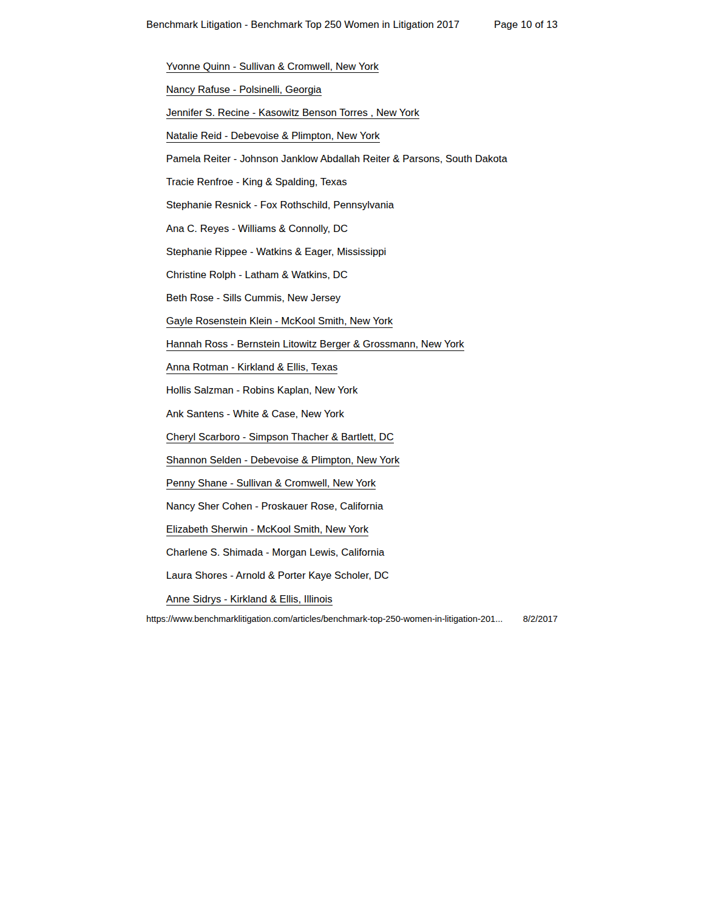Benchmark Litigation - Benchmark Top 250 Women in Litigation 2017
Page 10 of 13
Yvonne Quinn - Sullivan & Cromwell, New York
Nancy Rafuse - Polsinelli, Georgia
Jennifer S. Recine - Kasowitz Benson Torres , New York
Natalie Reid - Debevoise & Plimpton, New York
Pamela Reiter - Johnson Janklow Abdallah Reiter & Parsons, South Dakota
Tracie Renfroe - King & Spalding, Texas
Stephanie Resnick - Fox Rothschild, Pennsylvania
Ana C. Reyes - Williams & Connolly, DC
Stephanie Rippee - Watkins & Eager, Mississippi
Christine Rolph - Latham & Watkins, DC
Beth Rose - Sills Cummis, New Jersey
Gayle Rosenstein Klein - McKool Smith, New York
Hannah Ross - Bernstein Litowitz Berger & Grossmann, New York
Anna Rotman - Kirkland & Ellis, Texas
Hollis Salzman - Robins Kaplan, New York
Ank Santens - White & Case, New York
Cheryl Scarboro - Simpson Thacher & Bartlett, DC
Shannon Selden - Debevoise & Plimpton, New York
Penny Shane - Sullivan & Cromwell, New York
Nancy Sher Cohen - Proskauer Rose, California
Elizabeth Sherwin - McKool Smith, New York
Charlene S. Shimada - Morgan Lewis, California
Laura Shores - Arnold & Porter Kaye Scholer, DC
Anne Sidrys - Kirkland & Ellis, Illinois
https://www.benchmarklitigation.com/articles/benchmark-top-250-women-in-litigation-201...
8/2/2017